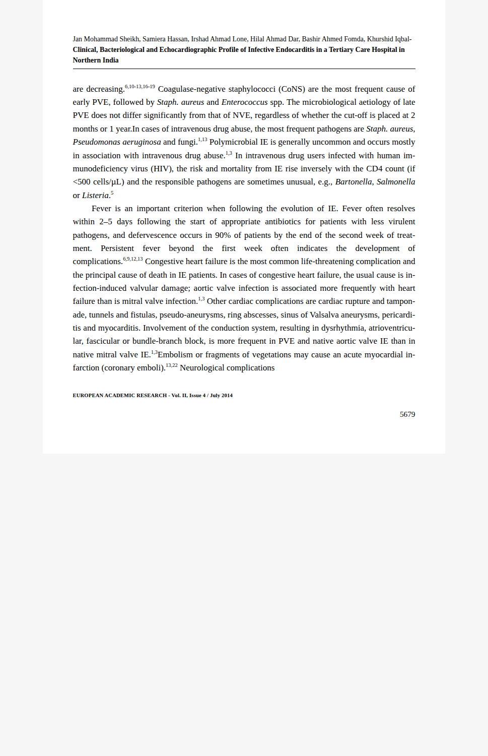Jan Mohammad Sheikh, Samiera Hassan, Irshad Ahmad Lone, Hilal Ahmad Dar, Bashir Ahmed Fomda, Khurshid Iqbal- Clinical, Bacteriological and Echocardiographic Profile of Infective Endocarditis in a Tertiary Care Hospital in Northern India
are decreasing.6,10-13,16-19 Coagulase-negative staphylococci (CoNS) are the most frequent cause of early PVE, followed by Staph. aureus and Enterococcus spp. The microbiological aetiology of late PVE does not differ significantly from that of NVE, regardless of whether the cut-off is placed at 2 months or 1 year.In cases of intravenous drug abuse, the most frequent pathogens are Staph. aureus, Pseudomonas aeruginosa and fungi.1,13 Polymicrobial IE is generally uncommon and occurs mostly in association with intravenous drug abuse.1,3 In intravenous drug users infected with human immunodeficiency virus (HIV), the risk and mortality from IE rise inversely with the CD4 count (if <500 cells/µL) and the responsible pathogens are sometimes unusual, e.g., Bartonella, Salmonella or Listeria.5
Fever is an important criterion when following the evolution of IE. Fever often resolves within 2–5 days following the start of appropriate antibiotics for patients with less virulent pathogens, and defervescence occurs in 90% of patients by the end of the second week of treatment. Persistent fever beyond the first week often indicates the development of complications.6,9,12,13 Congestive heart failure is the most common life-threatening complication and the principal cause of death in IE patients. In cases of congestive heart failure, the usual cause is infection-induced valvular damage; aortic valve infection is associated more frequently with heart failure than is mitral valve infection.1,3 Other cardiac complications are cardiac rupture and tamponade, tunnels and fistulas, pseudo-aneurysms, ring abscesses, sinus of Valsalva aneurysms, pericarditis and myocarditis. Involvement of the conduction system, resulting in dysrhythmia, atrioventricular, fascicular or bundle-branch block, is more frequent in PVE and native aortic valve IE than in native mitral valve IE.1,3Embolism or fragments of vegetations may cause an acute myocardial infarction (coronary emboli).13,22 Neurological complications
EUROPEAN ACADEMIC RESEARCH - Vol. II, Issue 4 / July 2014
5679